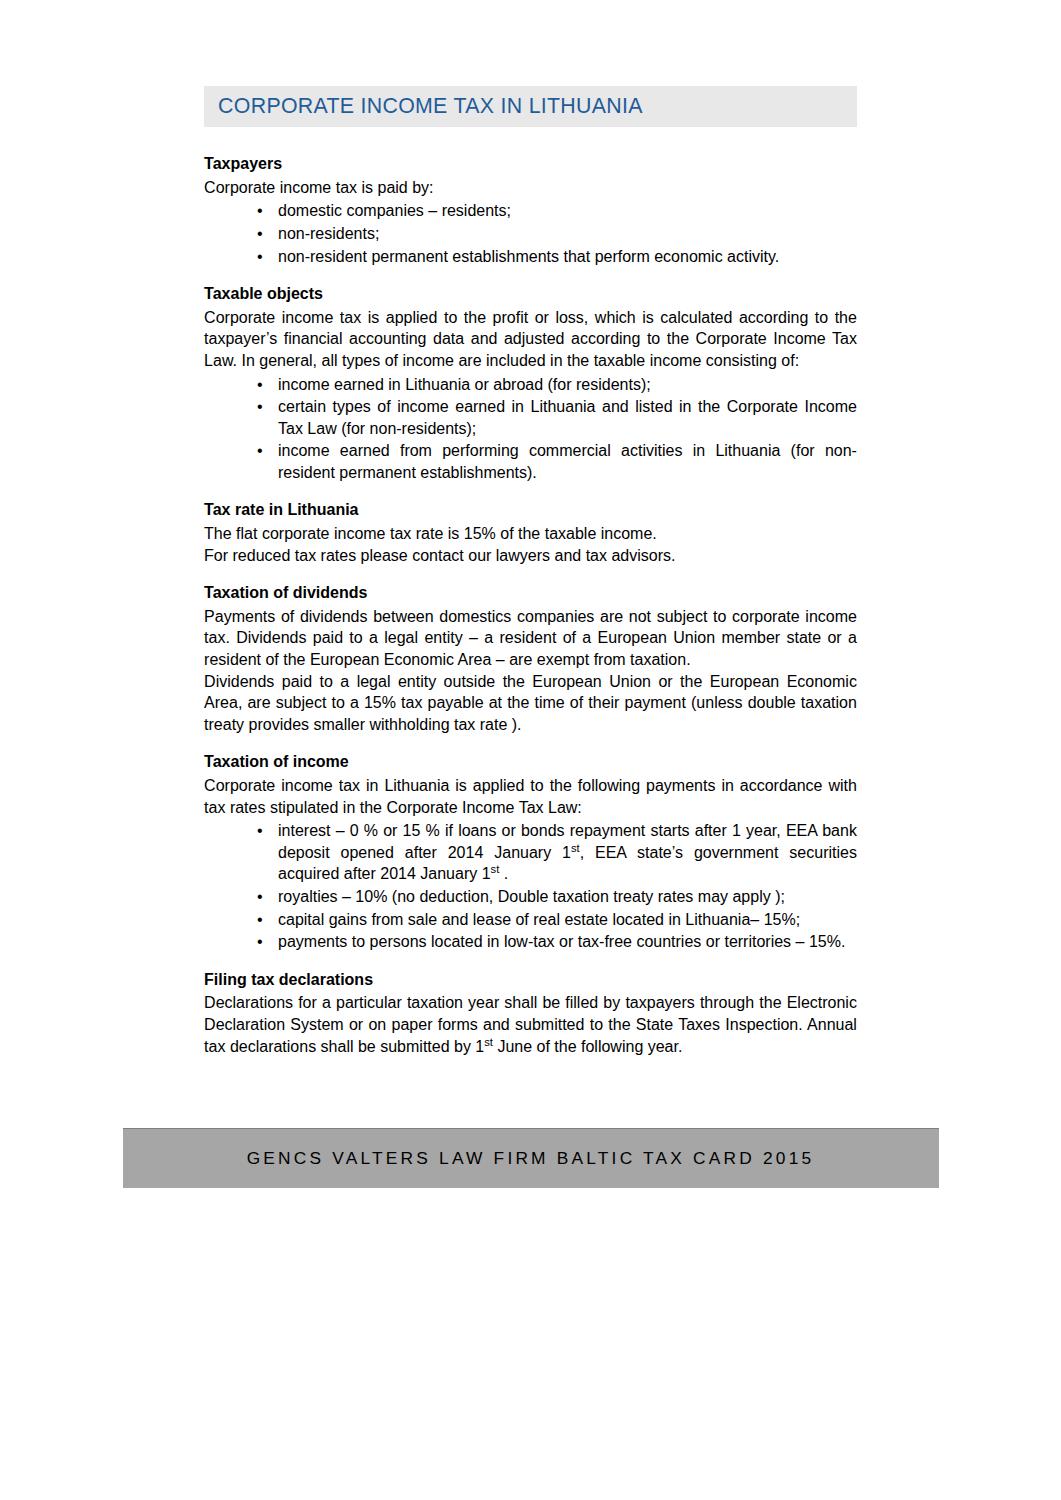CORPORATE INCOME TAX IN LITHUANIA
Taxpayers
Corporate income tax is paid by:
domestic companies – residents;
non-residents;
non-resident permanent establishments that perform economic activity.
Taxable objects
Corporate income tax is applied to the profit or loss, which is calculated according to the taxpayer’s financial accounting data and adjusted according to the Corporate Income Tax Law. In general, all types of income are included in the taxable income consisting of:
income earned in Lithuania or abroad (for residents);
certain types of income earned in Lithuania and listed in the Corporate Income Tax Law (for non-residents);
income earned from performing commercial activities in Lithuania (for non-resident permanent establishments).
Tax rate in Lithuania
The flat corporate income tax rate is 15% of the taxable income.
For reduced tax rates please contact our lawyers and tax advisors.
Taxation of dividends
Payments of dividends between domestics companies are not subject to corporate income tax. Dividends paid to a legal entity – a resident of a European Union member state or a resident of the European Economic Area – are exempt from taxation.
Dividends paid to a legal entity outside the European Union or the European Economic Area, are subject to a 15% tax payable at the time of their payment (unless double taxation treaty provides smaller withholding tax rate ).
Taxation of income
Corporate income tax in Lithuania is applied to the following payments in accordance with tax rates stipulated in the Corporate Income Tax Law:
interest – 0 % or 15 % if loans or bonds repayment starts after 1 year, EEA bank deposit opened after 2014 January 1st, EEA state’s government securities acquired after 2014 January 1st .
royalties – 10% (no deduction, Double taxation treaty rates may apply );
capital gains from sale and lease of real estate located in Lithuania– 15%;
payments to persons located in low-tax or tax-free countries or territories – 15%.
Filing tax declarations
Declarations for a particular taxation year shall be filled by taxpayers through the Electronic Declaration System or on paper forms and submitted to the State Taxes Inspection. Annual tax declarations shall be submitted by 1st June of the following year.
GENCS VALTERS LAW FIRM BALTIC TAX CARD 2015